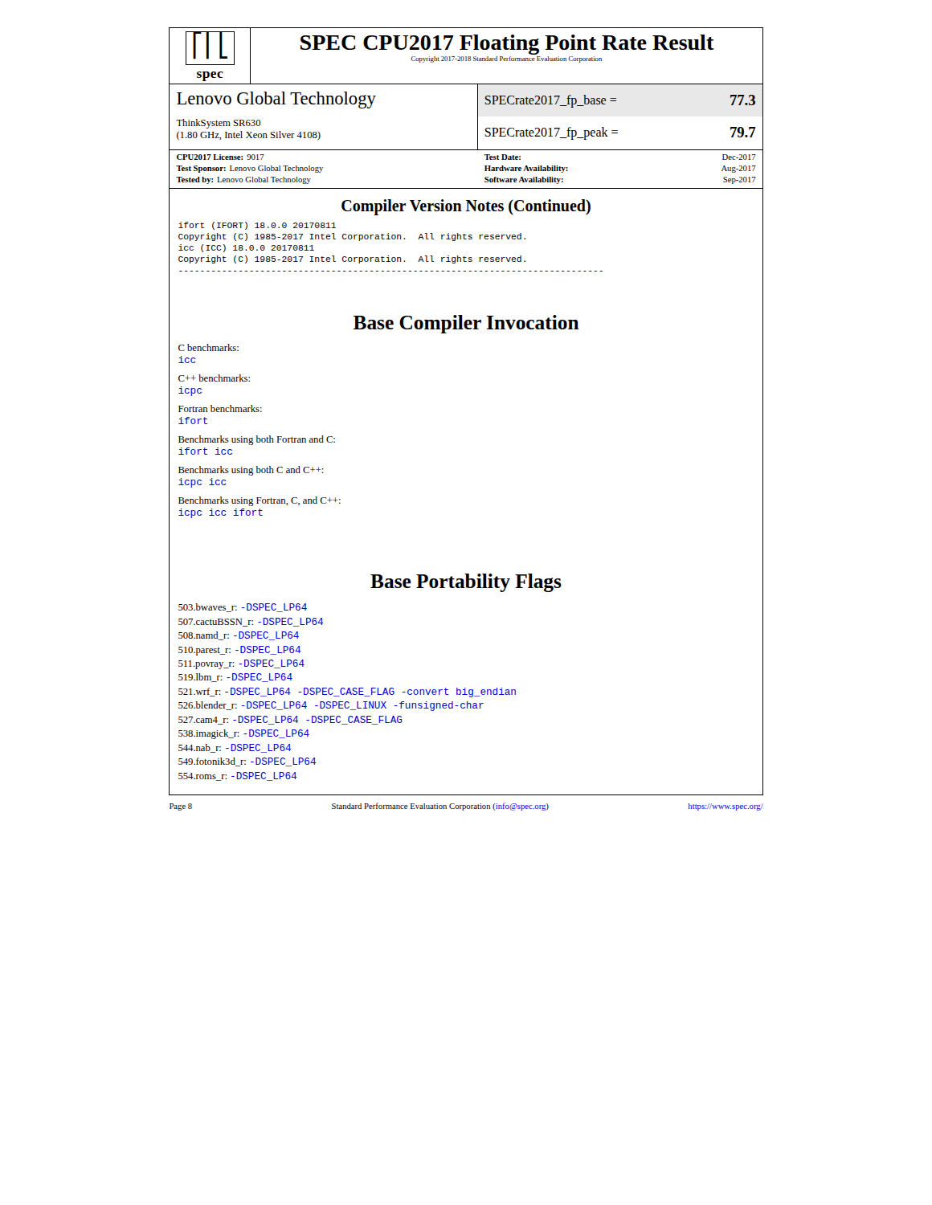⎡⎢⎣
spec
SPEC CPU2017 Floating Point Rate Result
Copyright 2017-2018 Standard Performance Evaluation Corporation
Lenovo Global Technology
ThinkSystem SR630
(1.80 GHz, Intel Xeon Silver 4108)
SPECrate2017_fp_base = 77.3
SPECrate2017_fp_peak = 79.7
CPU2017 License: 9017
Test Sponsor: Lenovo Global Technology
Tested by: Lenovo Global Technology
Test Date: Dec-2017
Hardware Availability: Aug-2017
Software Availability: Sep-2017
Compiler Version Notes (Continued)
ifort (IFORT) 18.0.0 20170811
Copyright (C) 1985-2017 Intel Corporation.  All rights reserved.
icc (ICC) 18.0.0 20170811
Copyright (C) 1985-2017 Intel Corporation.  All rights reserved.
------------------------------------------------------------------------------
Base Compiler Invocation
C benchmarks:
icc
C++ benchmarks:
icpc
Fortran benchmarks:
ifort
Benchmarks using both Fortran and C:
ifort icc
Benchmarks using both C and C++:
icpc icc
Benchmarks using Fortran, C, and C++:
icpc icc ifort
Base Portability Flags
503.bwaves_r: -DSPEC_LP64
507.cactuBSSN_r: -DSPEC_LP64
508.namd_r: -DSPEC_LP64
510.parest_r: -DSPEC_LP64
511.povray_r: -DSPEC_LP64
519.lbm_r: -DSPEC_LP64
521.wrf_r: -DSPEC_LP64 -DSPEC_CASE_FLAG -convert big_endian
526.blender_r: -DSPEC_LP64 -DSPEC_LINUX -funsigned-char
527.cam4_r: -DSPEC_LP64 -DSPEC_CASE_FLAG
538.imagick_r: -DSPEC_LP64
544.nab_r: -DSPEC_LP64
549.fotonik3d_r: -DSPEC_LP64
554.roms_r: -DSPEC_LP64
Page 8
Standard Performance Evaluation Corporation (info@spec.org)
https://www.spec.org/